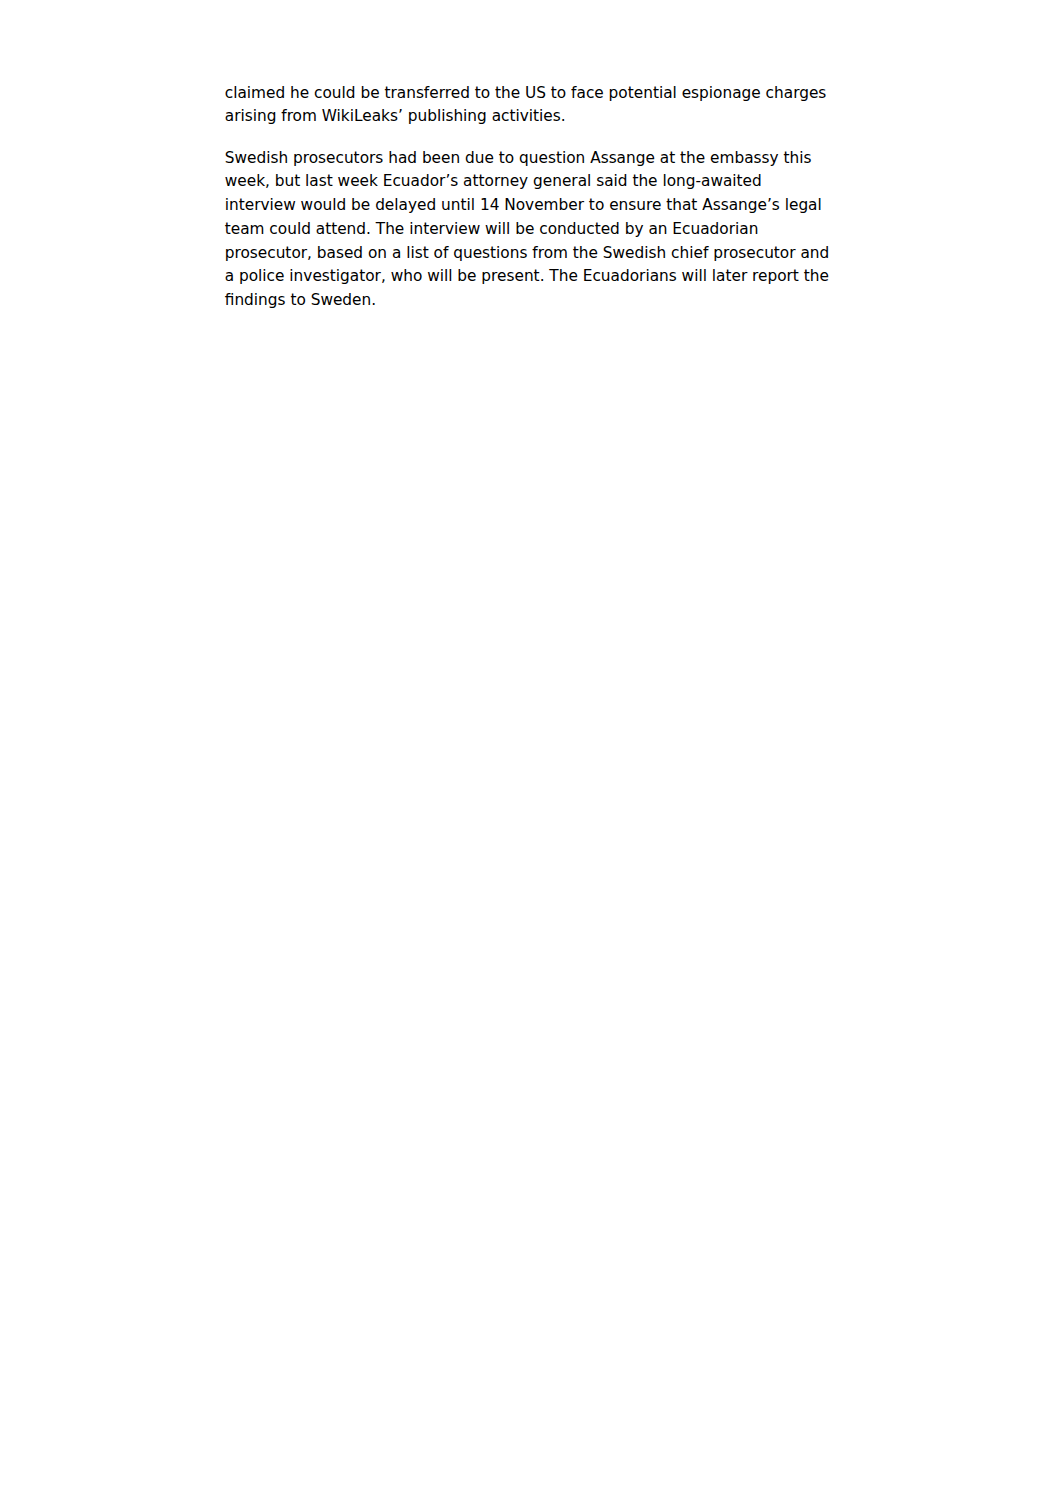claimed he could be transferred to the US to face potential espionage charges arising from WikiLeaks’ publishing activities.
Swedish prosecutors had been due to question Assange at the embassy this week, but last week Ecuador’s attorney general said the long-awaited interview would be delayed until 14 November to ensure that Assange’s legal team could attend. The interview will be conducted by an Ecuadorian prosecutor, based on a list of questions from the Swedish chief prosecutor and a police investigator, who will be present. The Ecuadorians will later report the findings to Sweden.